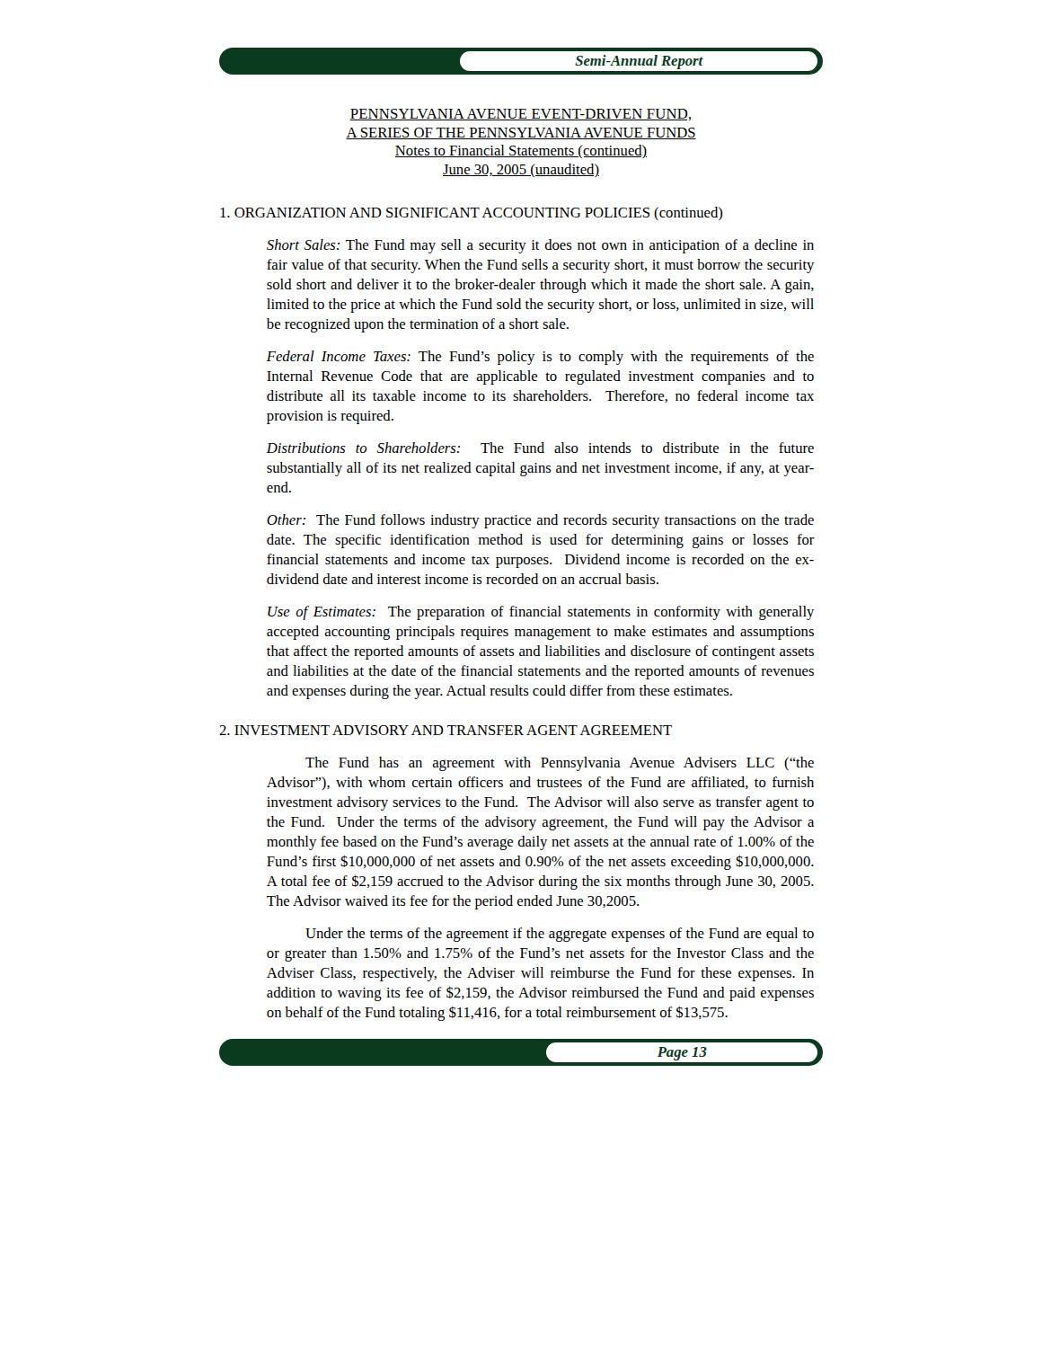Semi-Annual Report
PENNSYLVANIA AVENUE EVENT-DRIVEN FUND,
A SERIES OF THE PENNSYLVANIA AVENUE FUNDS
Notes to Financial Statements (continued)
June 30, 2005 (unaudited)
1. ORGANIZATION AND SIGNIFICANT ACCOUNTING POLICIES (continued)
Short Sales: The Fund may sell a security it does not own in anticipation of a decline in fair value of that security. When the Fund sells a security short, it must borrow the security sold short and deliver it to the broker-dealer through which it made the short sale. A gain, limited to the price at which the Fund sold the security short, or loss, unlimited in size, will be recognized upon the termination of a short sale.
Federal Income Taxes: The Fund’s policy is to comply with the requirements of the Internal Revenue Code that are applicable to regulated investment companies and to distribute all its taxable income to its shareholders. Therefore, no federal income tax provision is required.
Distributions to Shareholders: The Fund also intends to distribute in the future substantially all of its net realized capital gains and net investment income, if any, at year-end.
Other: The Fund follows industry practice and records security transactions on the trade date. The specific identification method is used for determining gains or losses for financial statements and income tax purposes. Dividend income is recorded on the ex-dividend date and interest income is recorded on an accrual basis.
Use of Estimates: The preparation of financial statements in conformity with generally accepted accounting principals requires management to make estimates and assumptions that affect the reported amounts of assets and liabilities and disclosure of contingent assets and liabilities at the date of the financial statements and the reported amounts of revenues and expenses during the year. Actual results could differ from these estimates.
2. INVESTMENT ADVISORY AND TRANSFER AGENT AGREEMENT
The Fund has an agreement with Pennsylvania Avenue Advisers LLC (“the Advisor”), with whom certain officers and trustees of the Fund are affiliated, to furnish investment advisory services to the Fund. The Advisor will also serve as transfer agent to the Fund. Under the terms of the advisory agreement, the Fund will pay the Advisor a monthly fee based on the Fund’s average daily net assets at the annual rate of 1.00% of the Fund’s first $10,000,000 of net assets and 0.90% of the net assets exceeding $10,000,000. A total fee of $2,159 accrued to the Advisor during the six months through June 30, 2005. The Advisor waived its fee for the period ended June 30,2005.
Under the terms of the agreement if the aggregate expenses of the Fund are equal to or greater than 1.50% and 1.75% of the Fund’s net assets for the Investor Class and the Adviser Class, respectively, the Adviser will reimburse the Fund for these expenses. In addition to waving its fee of $2,159, the Advisor reimbursed the Fund and paid expenses on behalf of the Fund totaling $11,416, for a total reimbursement of $13,575.
Page 13